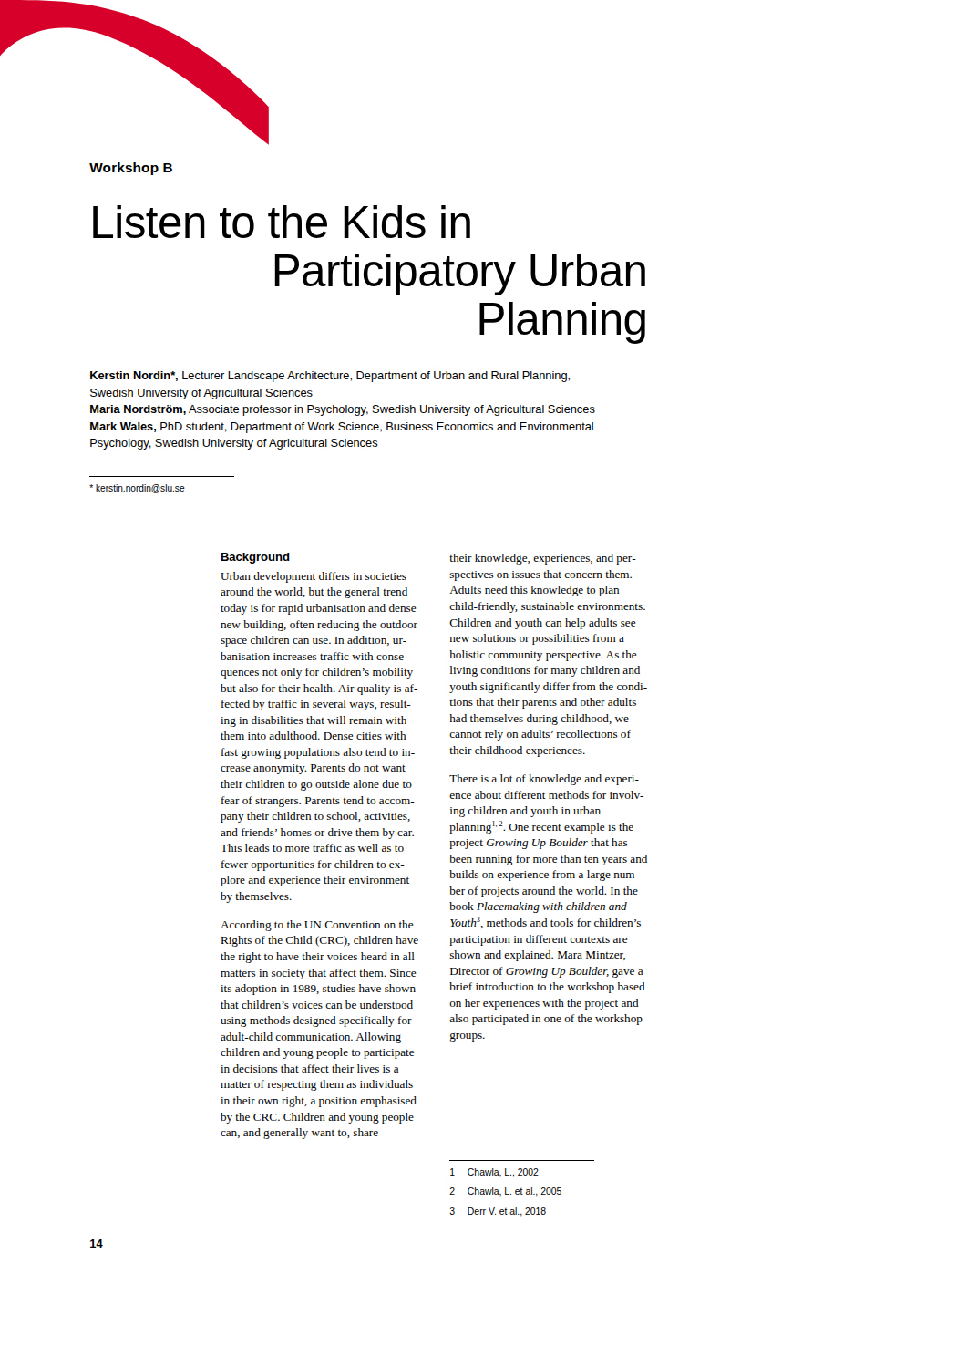Workshop B
Listen to the Kids in Participatory Urban Planning
Kerstin Nordin*, Lecturer Landscape Architecture, Department of Urban and Rural Planning, Swedish University of Agricultural Sciences
Maria Nordström, Associate professor in Psychology, Swedish University of Agricultural Sciences
Mark Wales, PhD student, Department of Work Science, Business Economics and Environmental Psychology, Swedish University of Agricultural Sciences
* kerstin.nordin@slu.se
Background
Urban development differs in societies around the world, but the general trend today is for rapid urbanisation and dense new building, often reducing the outdoor space children can use. In addition, urbanisation increases traffic with consequences not only for children’s mobility but also for their health. Air quality is affected by traffic in several ways, resulting in disabilities that will remain with them into adulthood. Dense cities with fast growing populations also tend to increase anonymity. Parents do not want their children to go outside alone due to fear of strangers. Parents tend to accompany their children to school, activities, and friends’ homes or drive them by car. This leads to more traffic as well as to fewer opportunities for children to explore and experience their environment by themselves.
According to the UN Convention on the Rights of the Child (CRC), children have the right to have their voices heard in all matters in society that affect them. Since its adoption in 1989, studies have shown that children’s voices can be understood using methods designed specifically for adult-child communication. Allowing children and young people to participate in decisions that affect their lives is a matter of respecting them as individuals in their own right, a position emphasised by the CRC. Children and young people can, and generally want to, share
their knowledge, experiences, and perspectives on issues that concern them. Adults need this knowledge to plan child-friendly, sustainable environments. Children and youth can help adults see new solutions or possibilities from a holistic community perspective. As the living conditions for many children and youth significantly differ from the conditions that their parents and other adults had themselves during childhood, we cannot rely on adults’ recollections of their childhood experiences.
There is a lot of knowledge and experience about different methods for involving children and youth in urban planning1, 2. One recent example is the project Growing Up Boulder that has been running for more than ten years and builds on experience from a large number of projects around the world. In the book Placemaking with children and Youth3, methods and tools for children’s participation in different contexts are shown and explained. Mara Mintzer, Director of Growing Up Boulder, gave a brief introduction to the workshop based on her experiences with the project and also participated in one of the workshop groups.
1 Chawla, L., 2002
2 Chawla, L. et al., 2005
3 Derr V. et al., 2018
14